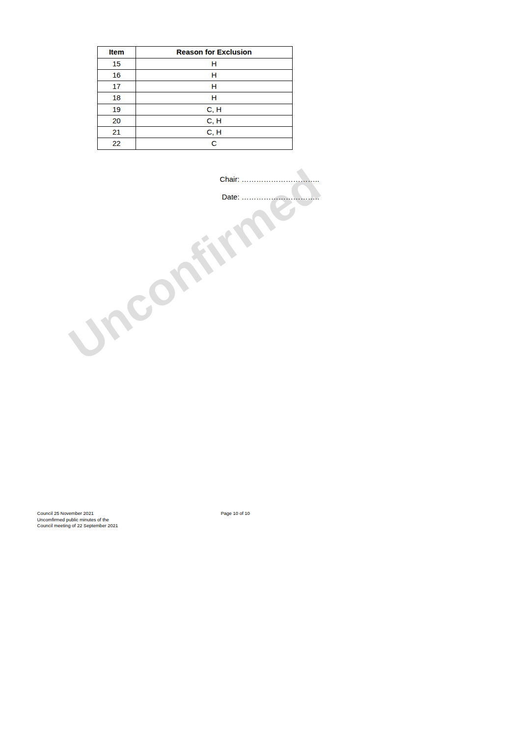Unconfirmed
| Item | Reason for Exclusion |
| --- | --- |
| 15 | H |
| 16 | H |
| 17 | H |
| 18 | H |
| 19 | C, H |
| 20 | C, H |
| 21 | C, H |
| 22 | C |
Chair: …………………………..
Date: …………………………..
Council 25 November 2021
Uncomfirmed public minutes of the
Council meeting of 22 September 2021
Page 10 of 10